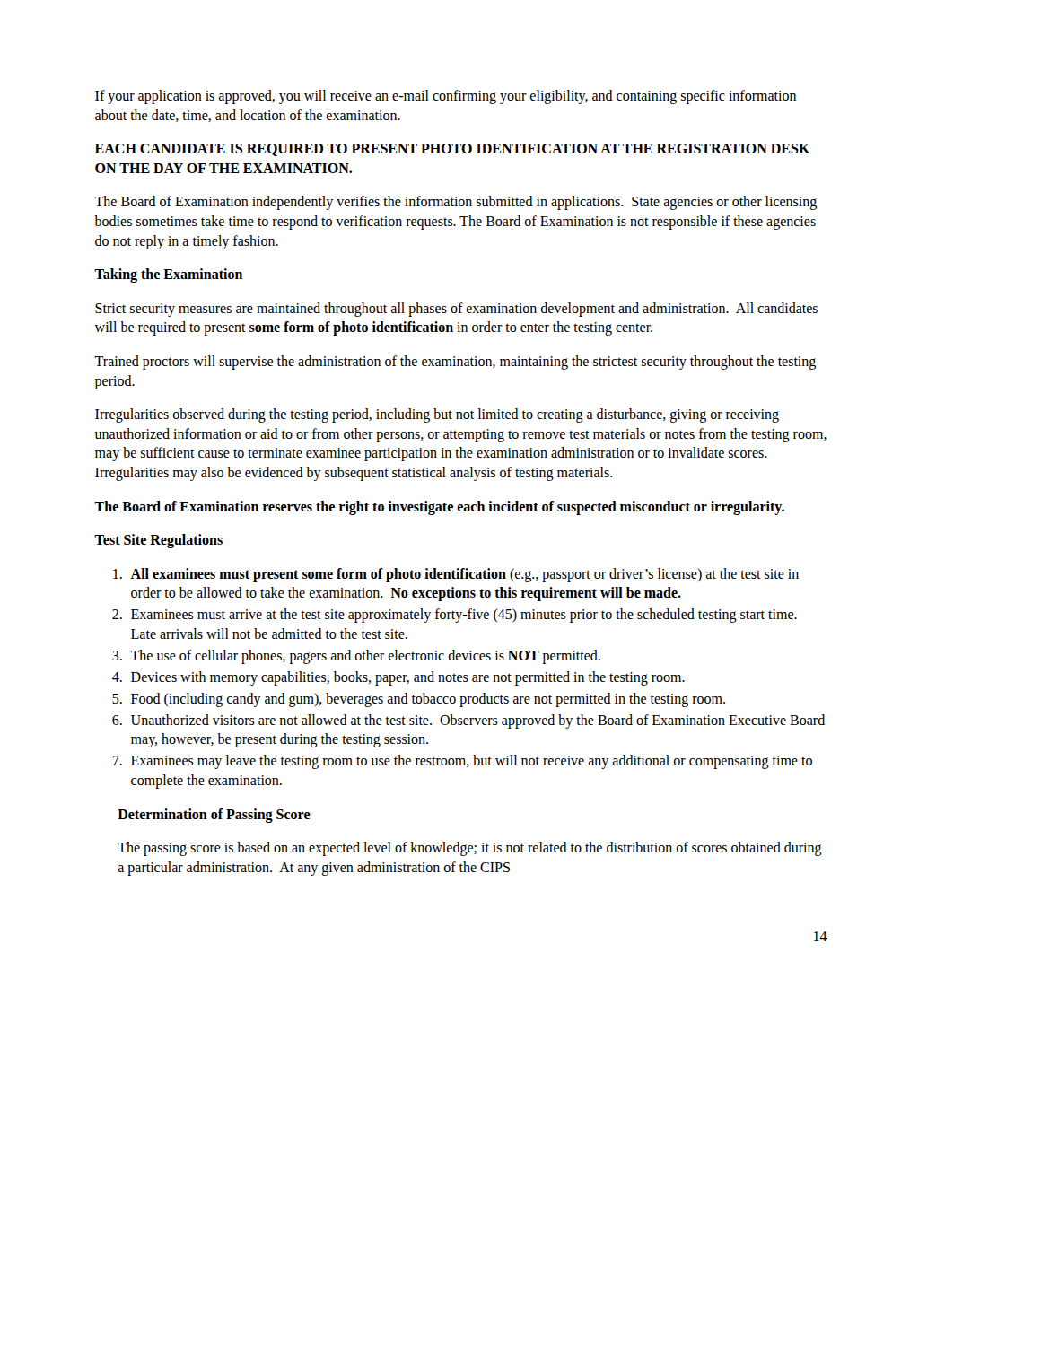If your application is approved, you will receive an e-mail confirming your eligibility, and containing specific information about the date, time, and location of the examination.
EACH CANDIDATE IS REQUIRED TO PRESENT PHOTO IDENTIFICATION AT THE REGISTRATION DESK ON THE DAY OF THE EXAMINATION.
The Board of Examination independently verifies the information submitted in applications. State agencies or other licensing bodies sometimes take time to respond to verification requests. The Board of Examination is not responsible if these agencies do not reply in a timely fashion.
Taking the Examination
Strict security measures are maintained throughout all phases of examination development and administration. All candidates will be required to present some form of photo identification in order to enter the testing center.
Trained proctors will supervise the administration of the examination, maintaining the strictest security throughout the testing period.
Irregularities observed during the testing period, including but not limited to creating a disturbance, giving or receiving unauthorized information or aid to or from other persons, or attempting to remove test materials or notes from the testing room, may be sufficient cause to terminate examinee participation in the examination administration or to invalidate scores. Irregularities may also be evidenced by subsequent statistical analysis of testing materials.
The Board of Examination reserves the right to investigate each incident of suspected misconduct or irregularity.
Test Site Regulations
All examinees must present some form of photo identification (e.g., passport or driver’s license) at the test site in order to be allowed to take the examination. No exceptions to this requirement will be made.
Examinees must arrive at the test site approximately forty-five (45) minutes prior to the scheduled testing start time. Late arrivals will not be admitted to the test site.
The use of cellular phones, pagers and other electronic devices is NOT permitted.
Devices with memory capabilities, books, paper, and notes are not permitted in the testing room.
Food (including candy and gum), beverages and tobacco products are not permitted in the testing room.
Unauthorized visitors are not allowed at the test site. Observers approved by the Board of Examination Executive Board may, however, be present during the testing session.
Examinees may leave the testing room to use the restroom, but will not receive any additional or compensating time to complete the examination.
Determination of Passing Score
The passing score is based on an expected level of knowledge; it is not related to the distribution of scores obtained during a particular administration. At any given administration of the CIPS
14